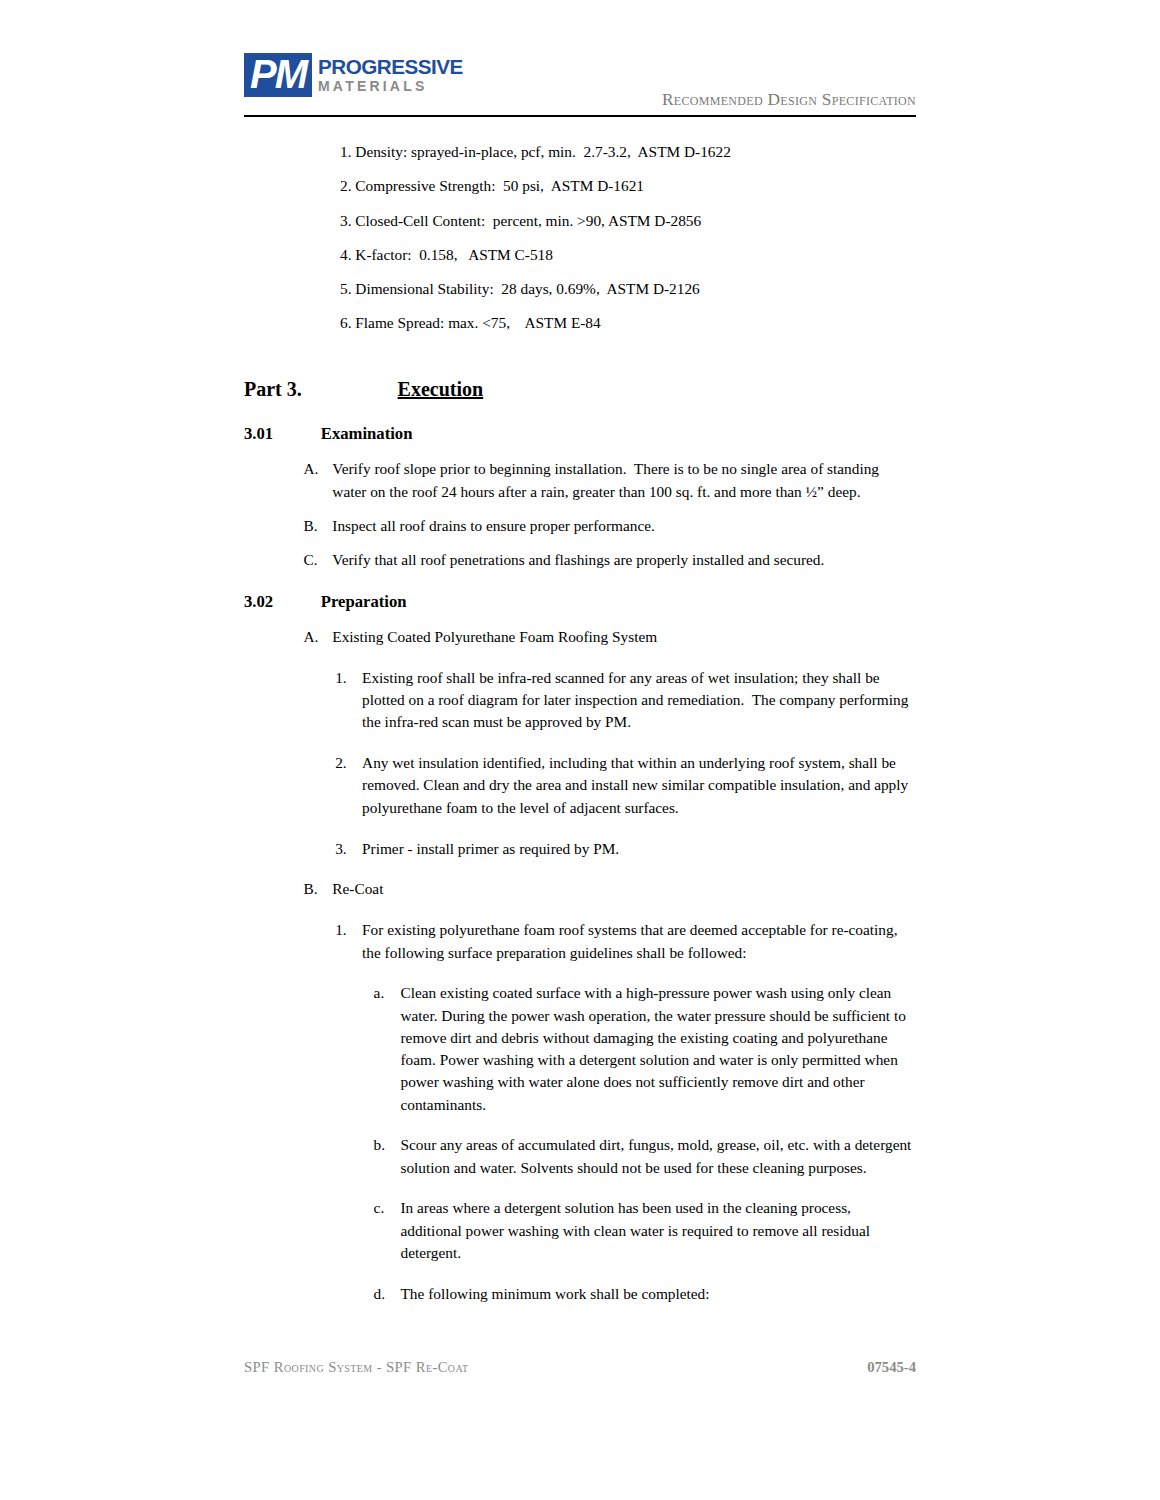PM
PROGRESSIVE MATERIALS
Recommended Design Specification
1. Density: sprayed-in-place, pcf, min. 2.7-3.2, ASTM D-1622
2. Compressive Strength: 50 psi, ASTM D-1621
3. Closed-Cell Content: percent, min. >90, ASTM D-2856
4. K-factor: 0.158, ASTM C-518
5. Dimensional Stability: 28 days, 0.69%, ASTM D-2126
6. Flame Spread: max. <75, ASTM E-84
Part 3. Execution
3.01 Examination
A.
Verify roof slope prior to beginning installation. There is to be no single area of standing water on the roof 24 hours after a rain, greater than 100 sq. ft. and more than ½” deep.
B.
Inspect all roof drains to ensure proper performance.
C.
Verify that all roof penetrations and flashings are properly installed and secured.
3.02 Preparation
A.
Existing Coated Polyurethane Foam Roofing System
1.
Existing roof shall be infra-red scanned for any areas of wet insulation; they shall be plotted on a roof diagram for later inspection and remediation. The company performing the infra-red scan must be approved by PM.
2.
Any wet insulation identified, including that within an underlying roof system, shall be removed. Clean and dry the area and install new similar compatible insulation, and apply polyurethane foam to the level of adjacent surfaces.
3.
Primer - install primer as required by PM.
B.
Re-Coat
1.
For existing polyurethane foam roof systems that are deemed acceptable for re-coating, the following surface preparation guidelines shall be followed:
a.
Clean existing coated surface with a high-pressure power wash using only clean water. During the power wash operation, the water pressure should be sufficient to remove dirt and debris without damaging the existing coating and polyurethane foam. Power washing with a detergent solution and water is only permitted when power washing with water alone does not sufficiently remove dirt and other contaminants.
b.
Scour any areas of accumulated dirt, fungus, mold, grease, oil, etc. with a detergent solution and water. Solvents should not be used for these cleaning purposes.
c.
In areas where a detergent solution has been used in the cleaning process, additional power washing with clean water is required to remove all residual detergent.
d.
The following minimum work shall be completed:
SPF Roofing System - SPF Re-Coat
07545-4